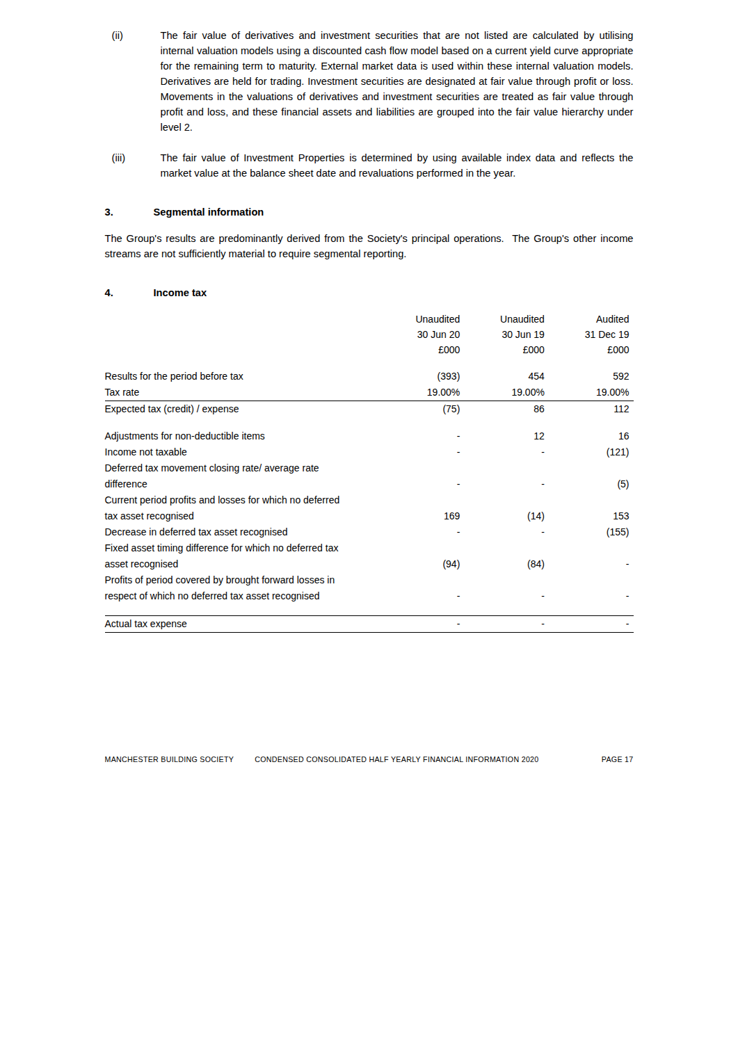(ii)
The fair value of derivatives and investment securities that are not listed are calculated by utilising internal valuation models using a discounted cash flow model based on a current yield curve appropriate for the remaining term to maturity. External market data is used within these internal valuation models. Derivatives are held for trading. Investment securities are designated at fair value through profit or loss. Movements in the valuations of derivatives and investment securities are treated as fair value through profit and loss, and these financial assets and liabilities are grouped into the fair value hierarchy under level 2.
(iii)
The fair value of Investment Properties is determined by using available index data and reflects the market value at the balance sheet date and revaluations performed in the year.
3. Segmental information
The Group's results are predominantly derived from the Society's principal operations. The Group's other income streams are not sufficiently material to require segmental reporting.
4. Income tax
| | Unaudited | Unaudited | Audited |
| | 30 Jun 20 | 30 Jun 19 | 31 Dec 19 |
| | £000 | £000 | £000 |
| Results for the period before tax | (393) | 454 | 592 |
| Tax rate | 19.00% | 19.00% | 19.00% |
| Expected tax (credit) / expense | (75) | 86 | 112 |
| Adjustments for non-deductible items | - | 12 | 16 |
| Income not taxable | - | - | (121) |
| Deferred tax movement closing rate/ average rate | | | |
| difference | - | - | (5) |
| Current period profits and losses for which no deferred | | | |
| tax asset recognised | 169 | (14) | 153 |
| Decrease in deferred tax asset recognised | - | - | (155) |
| Fixed asset timing difference for which no deferred tax | | | |
| asset recognised | (94) | (84) | - |
| Profits of period covered by brought forward losses in | | | |
| respect of which no deferred tax asset recognised | - | - | - |
| Actual tax expense | - | - | - |
MANCHESTER BUILDING SOCIETY
CONDENSED CONSOLIDATED HALF YEARLY FINANCIAL INFORMATION 2020
PAGE 17